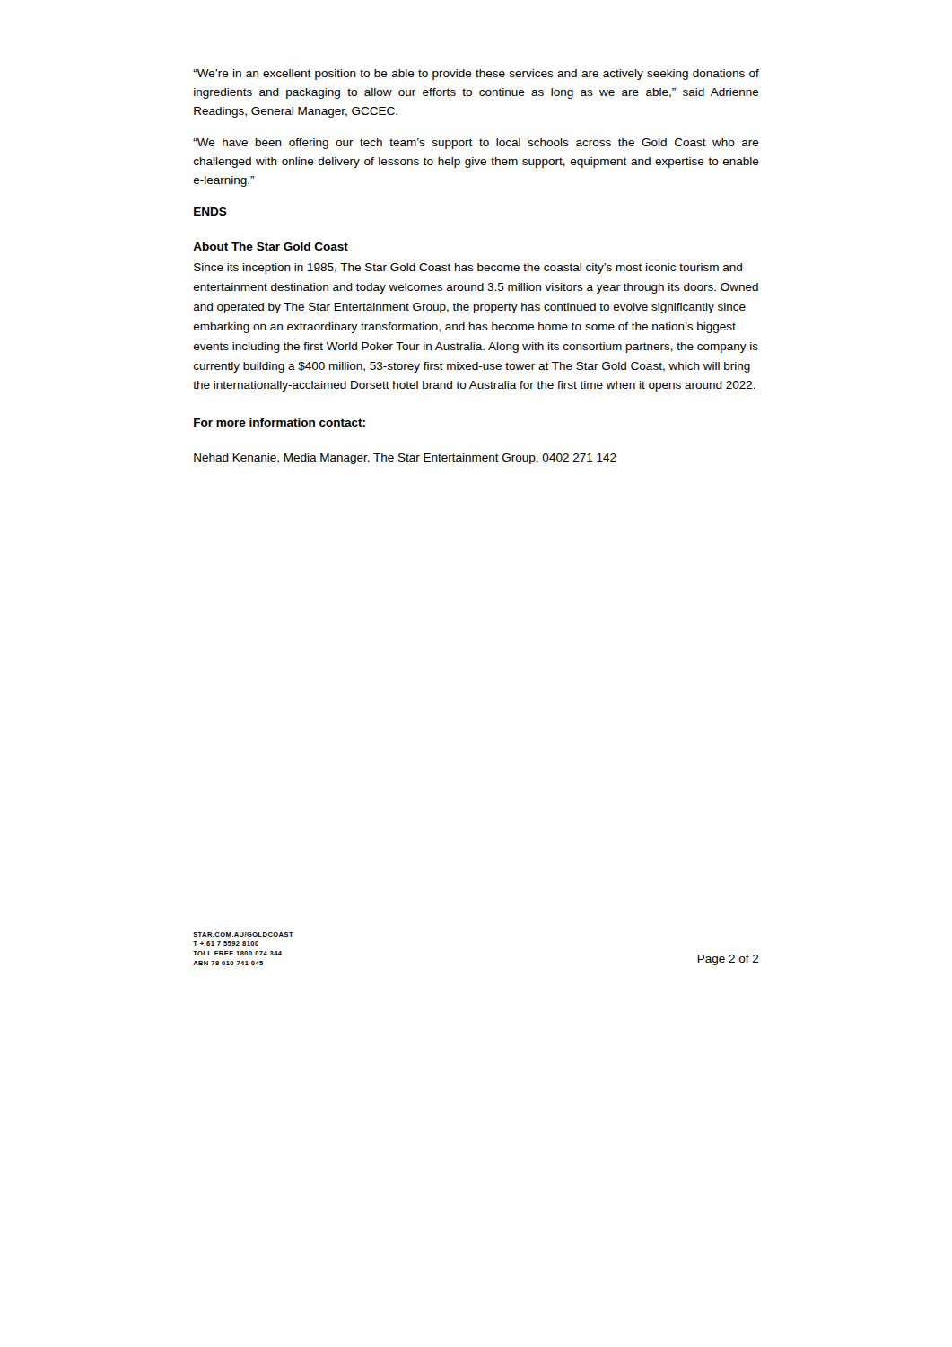“We’re in an excellent position to be able to provide these services and are actively seeking donations of ingredients and packaging to allow our efforts to continue as long as we are able,” said Adrienne Readings, General Manager, GCCEC.
“We have been offering our tech team’s support to local schools across the Gold Coast who are challenged with online delivery of lessons to help give them support, equipment and expertise to enable e-learning.”
ENDS
About The Star Gold Coast
Since its inception in 1985, The Star Gold Coast has become the coastal city’s most iconic tourism and entertainment destination and today welcomes around 3.5 million visitors a year through its doors. Owned and operated by The Star Entertainment Group, the property has continued to evolve significantly since embarking on an extraordinary transformation, and has become home to some of the nation’s biggest events including the first World Poker Tour in Australia. Along with its consortium partners, the company is currently building a $400 million, 53-storey first mixed-use tower at The Star Gold Coast, which will bring the internationally-acclaimed Dorsett hotel brand to Australia for the first time when it opens around 2022.
For more information contact:
Nehad Kenanie, Media Manager, The Star Entertainment Group, 0402 271 142
STAR.COM.AU/GOLDCOAST
T + 61 7 5592 8100
TOLL FREE 1800 074 344
ABN 78 010 741 045
Page 2 of 2